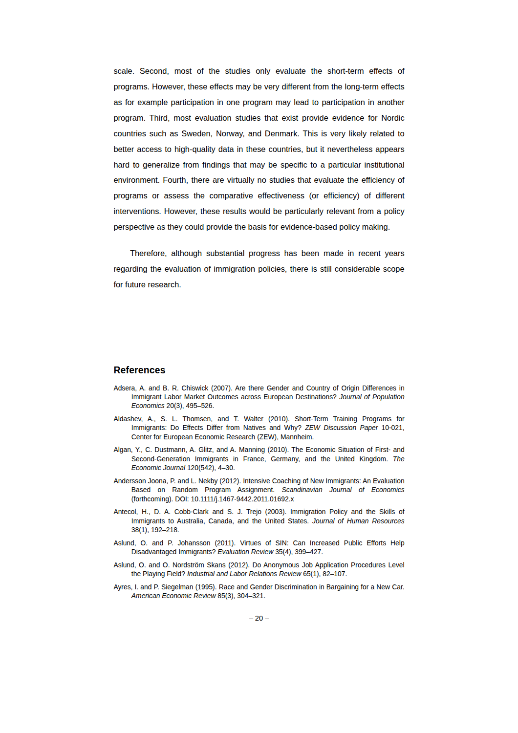scale. Second, most of the studies only evaluate the short-term effects of programs. However, these effects may be very different from the long-term effects as for example participation in one program may lead to participation in another program. Third, most evaluation studies that exist provide evidence for Nordic countries such as Sweden, Norway, and Denmark. This is very likely related to better access to high-quality data in these countries, but it nevertheless appears hard to generalize from findings that may be specific to a particular institutional environment. Fourth, there are virtually no studies that evaluate the efficiency of programs or assess the comparative effectiveness (or efficiency) of different interventions. However, these results would be particularly relevant from a policy perspective as they could provide the basis for evidence-based policy making.
Therefore, although substantial progress has been made in recent years regarding the evaluation of immigration policies, there is still considerable scope for future research.
References
Adsera, A. and B. R. Chiswick (2007). Are there Gender and Country of Origin Differences in Immigrant Labor Market Outcomes across European Destinations? Journal of Population Economics 20(3), 495–526.
Aldashev, A., S. L. Thomsen, and T. Walter (2010). Short-Term Training Programs for Immigrants: Do Effects Differ from Natives and Why? ZEW Discussion Paper 10-021, Center for European Economic Research (ZEW), Mannheim.
Algan, Y., C. Dustmann, A. Glitz, and A. Manning (2010). The Economic Situation of First- and Second-Generation Immigrants in France, Germany, and the United Kingdom. The Economic Journal 120(542), 4–30.
Andersson Joona, P. and L. Nekby (2012). Intensive Coaching of New Immigrants: An Evaluation Based on Random Program Assignment. Scandinavian Journal of Economics (forthcoming). DOI: 10.1111/j.1467-9442.2011.01692.x
Antecol, H., D. A. Cobb-Clark and S. J. Trejo (2003). Immigration Policy and the Skills of Immigrants to Australia, Canada, and the United States. Journal of Human Resources 38(1), 192–218.
Aslund, O. and P. Johansson (2011). Virtues of SIN: Can Increased Public Efforts Help Disadvantaged Immigrants? Evaluation Review 35(4), 399–427.
Aslund, O. and O. Nordström Skans (2012). Do Anonymous Job Application Procedures Level the Playing Field? Industrial and Labor Relations Review 65(1), 82–107.
Ayres, I. and P. Siegelman (1995). Race and Gender Discrimination in Bargaining for a New Car. American Economic Review 85(3), 304–321.
– 20 –